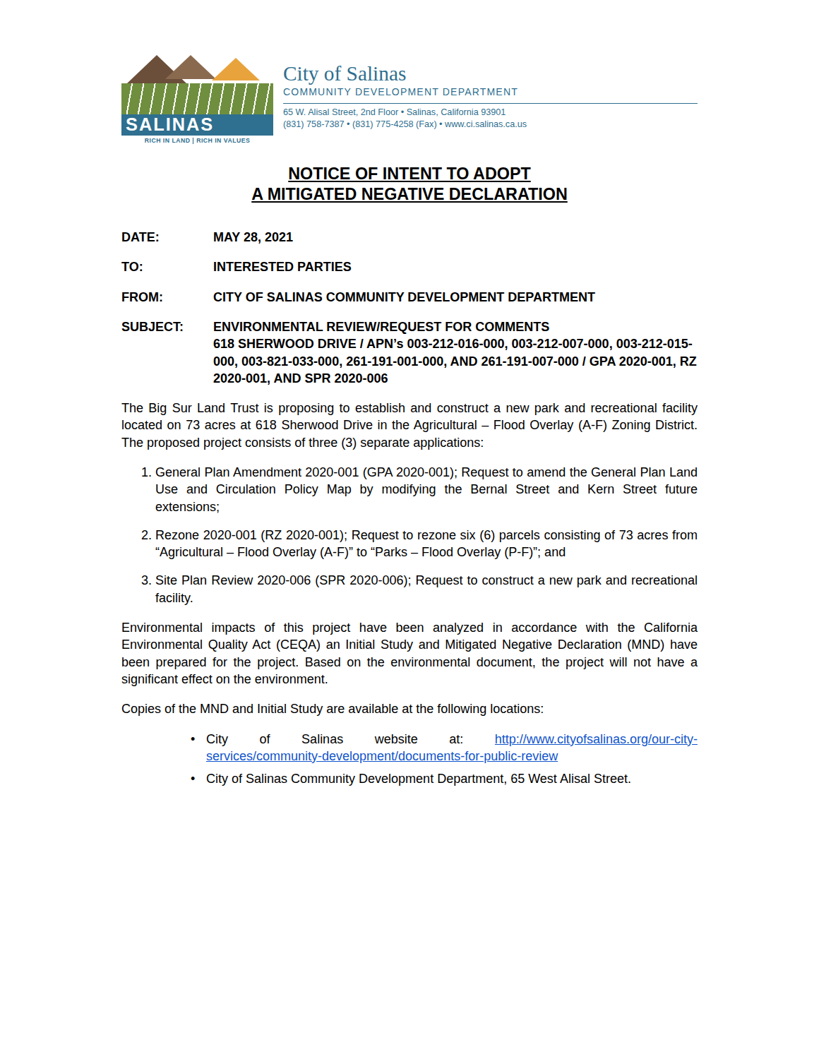SALINAS
RICH IN LAND | RICH IN VALUES
City of Salinas
COMMUNITY DEVELOPMENT DEPARTMENT
65 W. Alisal Street, 2nd Floor • Salinas, California 93901
(831) 758-7387 • (831) 775-4258 (Fax) • www.ci.salinas.ca.us
NOTICE OF INTENT TO ADOPT A MITIGATED NEGATIVE DECLARATION
DATE:
MAY 28, 2021
TO:
INTERESTED PARTIES
FROM:
CITY OF SALINAS COMMUNITY DEVELOPMENT DEPARTMENT
SUBJECT:
ENVIRONMENTAL REVIEW/REQUEST FOR COMMENTS
618 SHERWOOD DRIVE / APN’s 003-212-016-000, 003-212-007-000, 003-212-015-000, 003-821-033-000, 261-191-001-000, AND 261-191-007-000 / GPA 2020-001, RZ 2020-001, AND SPR 2020-006
The Big Sur Land Trust is proposing to establish and construct a new park and recreational facility located on 73 acres at 618 Sherwood Drive in the Agricultural – Flood Overlay (A-F) Zoning District. The proposed project consists of three (3) separate applications:
General Plan Amendment 2020-001 (GPA 2020-001); Request to amend the General Plan Land Use and Circulation Policy Map by modifying the Bernal Street and Kern Street future extensions;
Rezone 2020-001 (RZ 2020-001); Request to rezone six (6) parcels consisting of 73 acres from “Agricultural – Flood Overlay (A-F)” to “Parks – Flood Overlay (P-F)”; and
Site Plan Review 2020-006 (SPR 2020-006); Request to construct a new park and recreational facility.
Environmental impacts of this project have been analyzed in accordance with the California Environmental Quality Act (CEQA) an Initial Study and Mitigated Negative Declaration (MND) have been prepared for the project. Based on the environmental document, the project will not have a significant effect on the environment.
Copies of the MND and Initial Study are available at the following locations:
City of Salinas website at: http://www.cityofsalinas.org/our-city- services/community-development/documents-for-public-review
City of Salinas Community Development Department, 65 West Alisal Street.